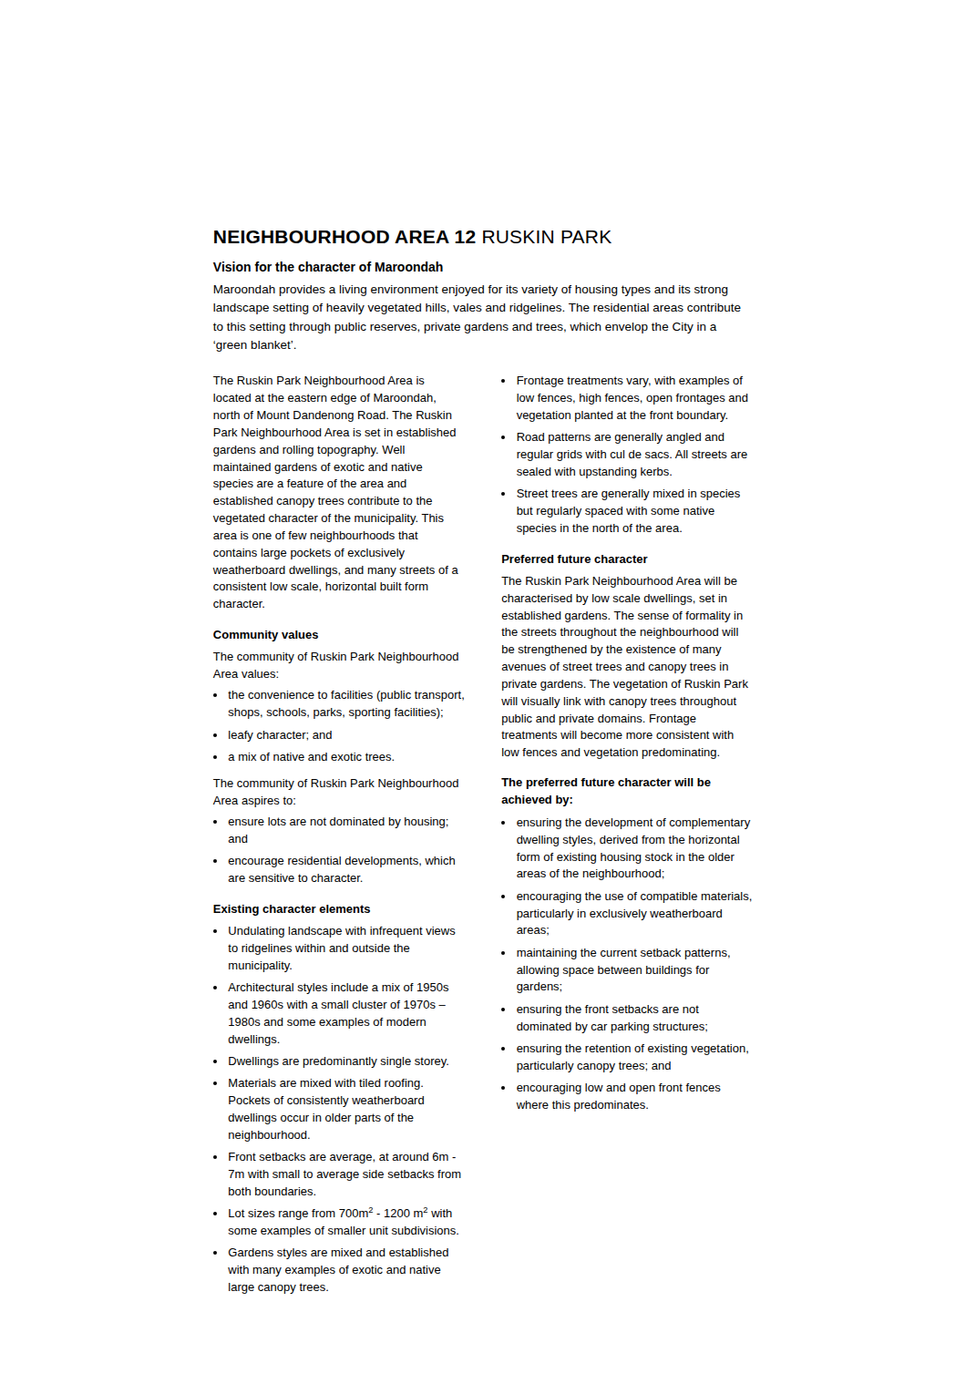NEIGHBOURHOOD AREA 12 RUSKIN PARK
Vision for the character of Maroondah
Maroondah provides a living environment enjoyed for its variety of housing types and its strong landscape setting of heavily vegetated hills, vales and ridgelines. The residential areas contribute to this setting through public reserves, private gardens and trees, which envelop the City in a ‘green blanket’.
The Ruskin Park Neighbourhood Area is located at the eastern edge of Maroondah, north of Mount Dandenong Road. The Ruskin Park Neighbourhood Area is set in established gardens and rolling topography. Well maintained gardens of exotic and native species are a feature of the area and established canopy trees contribute to the vegetated character of the municipality. This area is one of few neighbourhoods that contains large pockets of exclusively weatherboard dwellings, and many streets of a consistent low scale, horizontal built form character.
Community values
The community of Ruskin Park Neighbourhood Area values:
the convenience to facilities (public transport, shops, schools, parks, sporting facilities);
leafy character; and
a mix of native and exotic trees.
The community of Ruskin Park Neighbourhood Area aspires to:
ensure lots are not dominated by housing; and
encourage residential developments, which are sensitive to character.
Existing character elements
Undulating landscape with infrequent views to ridgelines within and outside the municipality.
Architectural styles include a mix of 1950s and 1960s with a small cluster of 1970s – 1980s and some examples of modern dwellings.
Dwellings are predominantly single storey.
Materials are mixed with tiled roofing. Pockets of consistently weatherboard dwellings occur in older parts of the neighbourhood.
Front setbacks are average, at around 6m - 7m with small to average side setbacks from both boundaries.
Lot sizes range from 700m2 - 1200 m2 with some examples of smaller unit subdivisions.
Gardens styles are mixed and established with many examples of exotic and native large canopy trees.
Frontage treatments vary, with examples of low fences, high fences, open frontages and vegetation planted at the front boundary.
Road patterns are generally angled and regular grids with cul de sacs. All streets are sealed with upstanding kerbs.
Street trees are generally mixed in species but regularly spaced with some native species in the north of the area.
Preferred future character
The Ruskin Park Neighbourhood Area will be characterised by low scale dwellings, set in established gardens. The sense of formality in the streets throughout the neighbourhood will be strengthened by the existence of many avenues of street trees and canopy trees in private gardens. The vegetation of Ruskin Park will visually link with canopy trees throughout public and private domains. Frontage treatments will become more consistent with low fences and vegetation predominating.
The preferred future character will be achieved by:
ensuring the development of complementary dwelling styles, derived from the horizontal form of existing housing stock in the older areas of the neighbourhood;
encouraging the use of compatible materials, particularly in exclusively weatherboard areas;
maintaining the current setback patterns, allowing space between buildings for gardens;
ensuring the front setbacks are not dominated by car parking structures;
ensuring the retention of existing vegetation, particularly canopy trees; and
encouraging low and open front fences where this predominates.